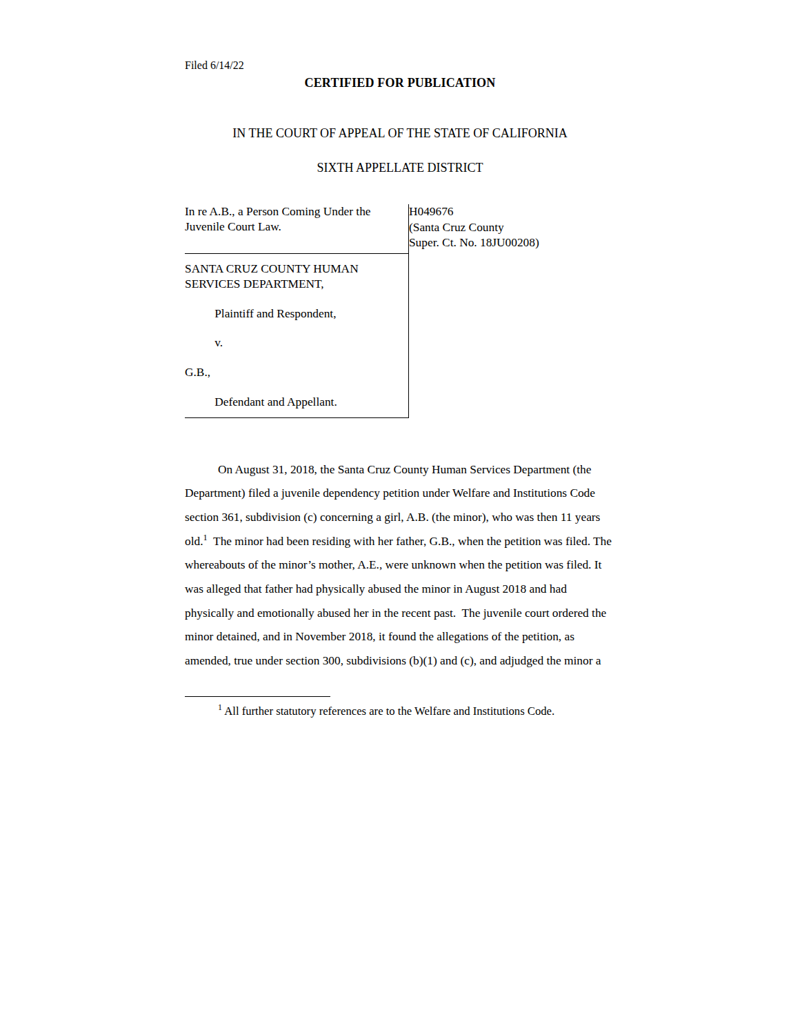Filed 6/14/22
CERTIFIED FOR PUBLICATION
IN THE COURT OF APPEAL OF THE STATE OF CALIFORNIA
SIXTH APPELLATE DISTRICT
| In re A.B., a Person Coming Under the Juvenile Court Law. SANTA CRUZ COUNTY HUMAN SERVICES DEPARTMENT, Plaintiff and Respondent, v. G.B., Defendant and Appellant. | H049676 (Santa Cruz County Super. Ct. No. 18JU00208) |
On August 31, 2018, the Santa Cruz County Human Services Department (the Department) filed a juvenile dependency petition under Welfare and Institutions Code section 361, subdivision (c) concerning a girl, A.B. (the minor), who was then 11 years old.1 The minor had been residing with her father, G.B., when the petition was filed. The whereabouts of the minor’s mother, A.E., were unknown when the petition was filed. It was alleged that father had physically abused the minor in August 2018 and had physically and emotionally abused her in the recent past. The juvenile court ordered the minor detained, and in November 2018, it found the allegations of the petition, as amended, true under section 300, subdivisions (b)(1) and (c), and adjudged the minor a
1 All further statutory references are to the Welfare and Institutions Code.